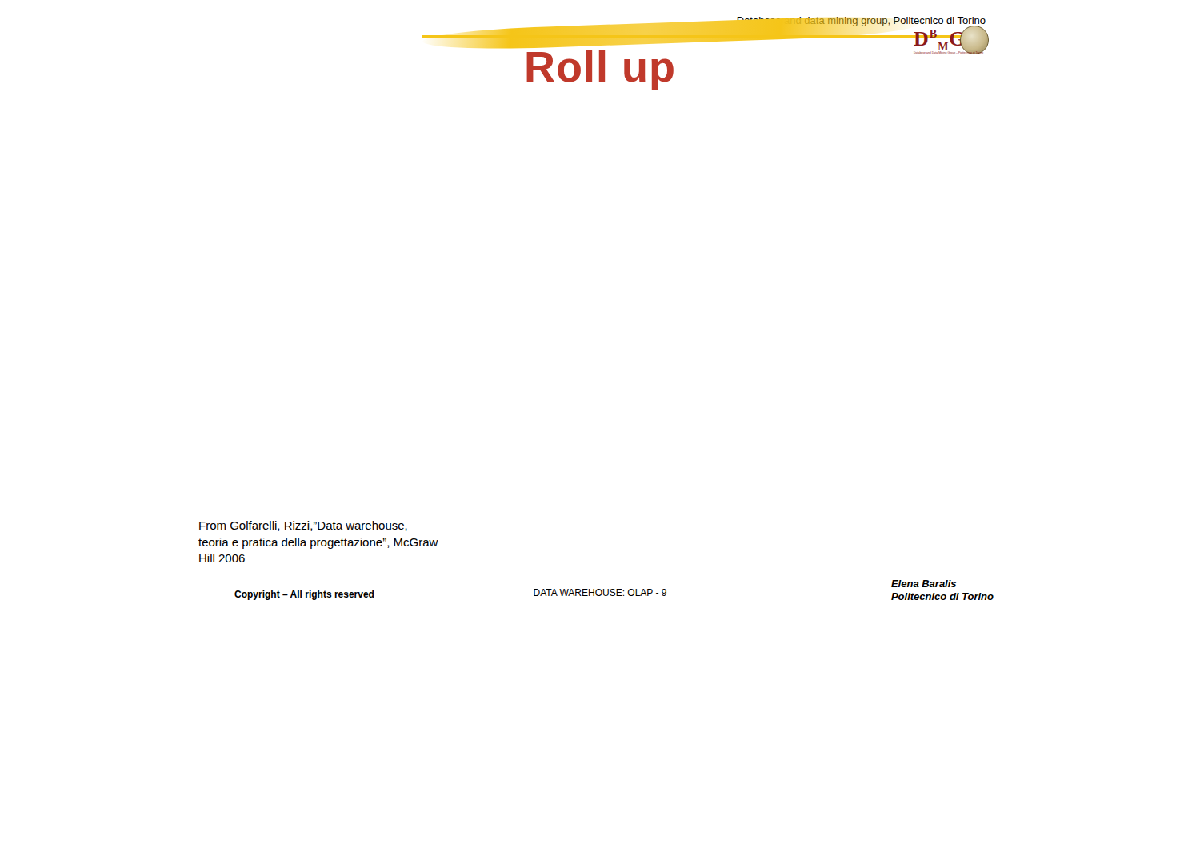Database and data mining group, Politecnico di Torino
DBMG Database and Data Mining Group – Politecnico di Torino
Roll up
From Golfarelli, Rizzi,”Data warehouse, teoria e pratica della progettazione”, McGraw Hill 2006
Copyright – All rights reserved
DATA WAREHOUSE: OLAP - 9
Elena Baralis
Politecnico di Torino